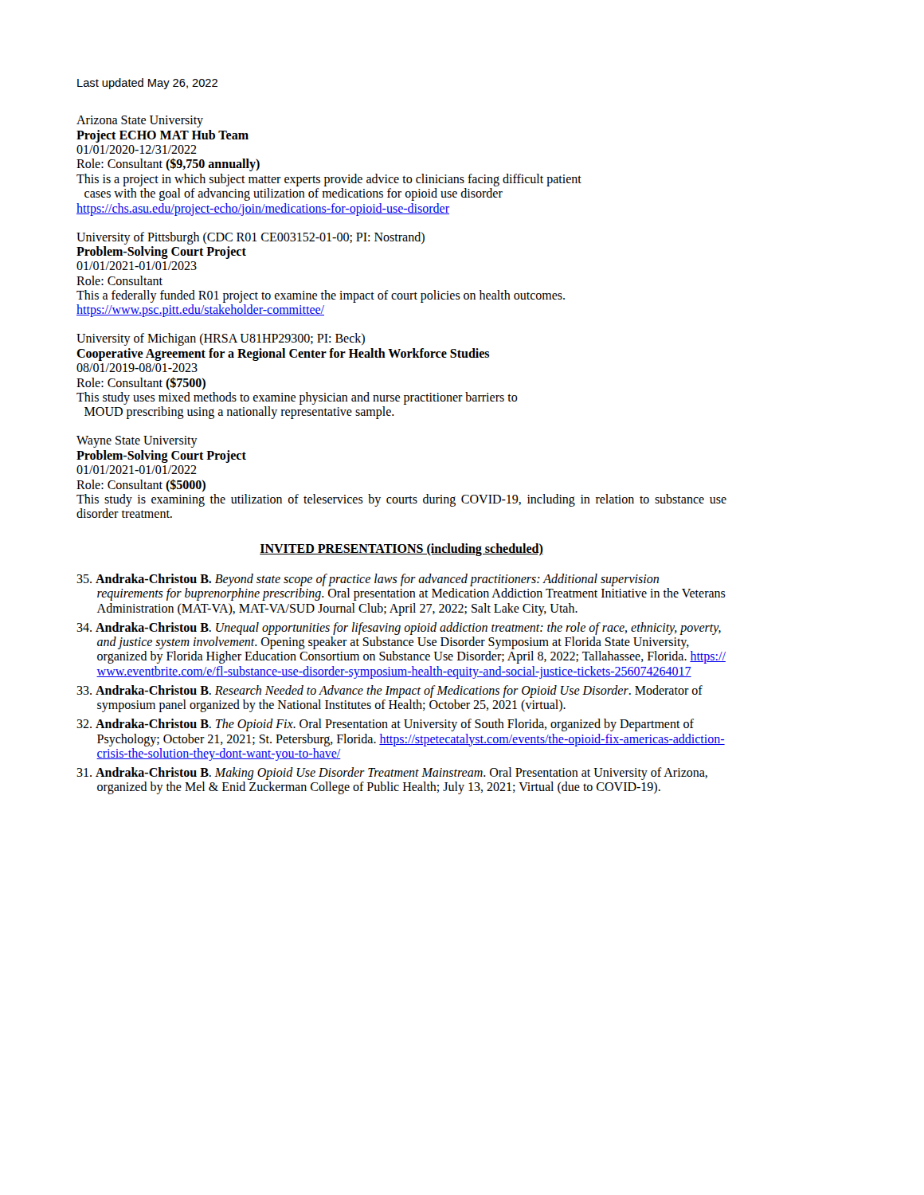Last updated May 26, 2022
Arizona State University
Project ECHO MAT Hub Team
01/01/2020-12/31/2022
Role: Consultant ($9,750 annually)
This is a project in which subject matter experts provide advice to clinicians facing difficult patient
cases with the goal of advancing utilization of medications for opioid use disorder
https://chs.asu.edu/project-echo/join/medications-for-opioid-use-disorder
University of Pittsburgh (CDC R01 CE003152-01-00; PI: Nostrand)
Problem-Solving Court Project
01/01/2021-01/01/2023
Role: Consultant
This a federally funded R01 project to examine the impact of court policies on health outcomes.
https://www.psc.pitt.edu/stakeholder-committee/
University of Michigan (HRSA U81HP29300; PI: Beck)
Cooperative Agreement for a Regional Center for Health Workforce Studies
08/01/2019-08/01-2023
Role: Consultant ($7500)
This study uses mixed methods to examine physician and nurse practitioner barriers to
MOUD prescribing using a nationally representative sample.
Wayne State University
Problem-Solving Court Project
01/01/2021-01/01/2022
Role: Consultant ($5000)
This study is examining the utilization of teleservices by courts during COVID-19, including in relation to substance use disorder treatment.
INVITED PRESENTATIONS (including scheduled)
35. Andraka-Christou B. Beyond state scope of practice laws for advanced practitioners: Additional supervision requirements for buprenorphine prescribing. Oral presentation at Medication Addiction Treatment Initiative in the Veterans Administration (MAT-VA), MAT-VA/SUD Journal Club; April 27, 2022; Salt Lake City, Utah.
34. Andraka-Christou B. Unequal opportunities for lifesaving opioid addiction treatment: the role of race, ethnicity, poverty, and justice system involvement. Opening speaker at Substance Use Disorder Symposium at Florida State University, organized by Florida Higher Education Consortium on Substance Use Disorder; April 8, 2022; Tallahassee, Florida. https://www.eventbrite.com/e/fl-substance-use-disorder-symposium-health-equity-and-social-justice-tickets-256074264017
33. Andraka-Christou B. Research Needed to Advance the Impact of Medications for Opioid Use Disorder. Moderator of symposium panel organized by the National Institutes of Health; October 25, 2021 (virtual).
32. Andraka-Christou B. The Opioid Fix. Oral Presentation at University of South Florida, organized by Department of Psychology; October 21, 2021; St. Petersburg, Florida. https://stpetecatalyst.com/events/the-opioid-fix-americas-addiction-crisis-the-solution-they-dont-want-you-to-have/
31. Andraka-Christou B. Making Opioid Use Disorder Treatment Mainstream. Oral Presentation at University of Arizona, organized by the Mel & Enid Zuckerman College of Public Health; July 13, 2021; Virtual (due to COVID-19).